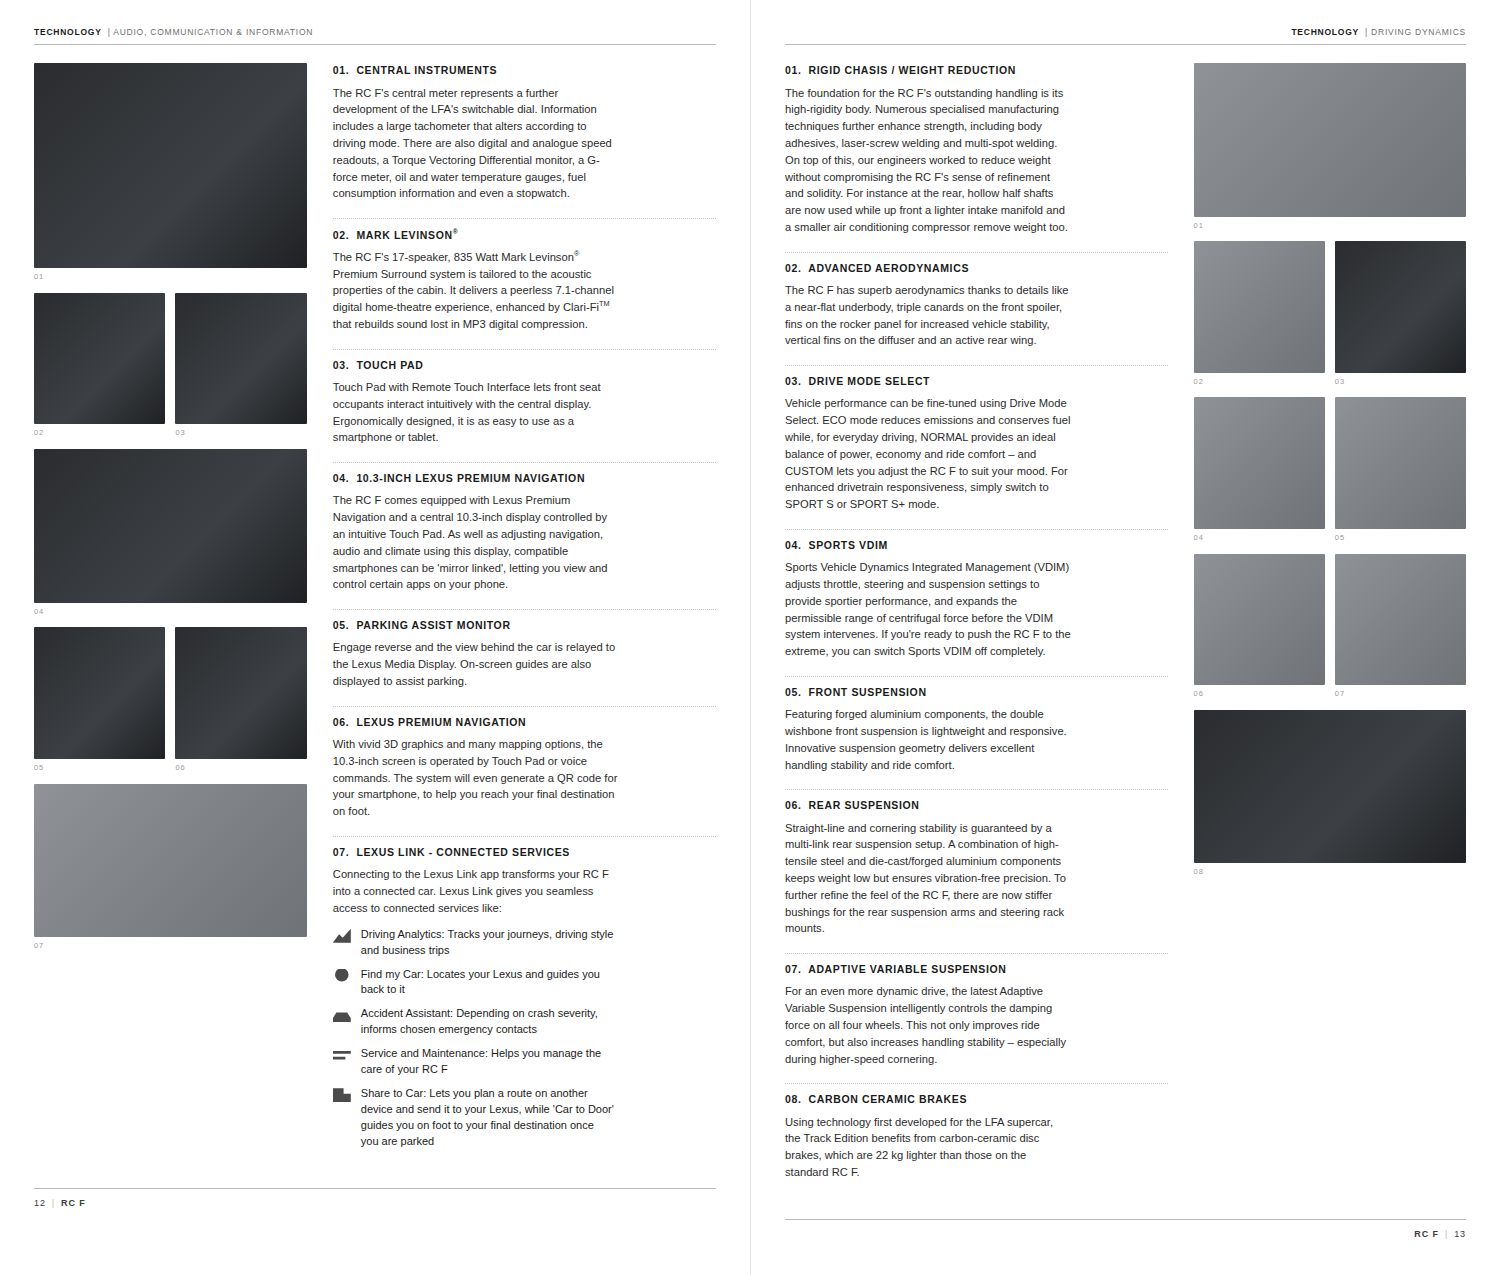TECHNOLOGY| AUDIO, COMMUNICATION & INFORMATION
01
02
03
04
05
06
07
01. Central instruments
The RC F's central meter represents a further development of the LFA's switchable dial. Information includes a large tachometer that alters according to driving mode. There are also digital and analogue speed readouts, a Torque Vectoring Differential monitor, a G-force meter, oil and water temperature gauges, fuel consumption information and even a stopwatch.
02. Mark Levinson®
The RC F's 17-speaker, 835 Watt Mark Levinson® Premium Surround system is tailored to the acoustic properties of the cabin. It delivers a peerless 7.1-channel digital home-theatre experience, enhanced by Clari-FiTM that rebuilds sound lost in MP3 digital compression.
03. Touch Pad
Touch Pad with Remote Touch Interface lets front seat occupants interact intuitively with the central display. Ergonomically designed, it is as easy to use as a smartphone or tablet.
04. 10.3-inch Lexus Premium Navigation
The RC F comes equipped with Lexus Premium Navigation and a central 10.3-inch display controlled by an intuitive Touch Pad. As well as adjusting navigation, audio and climate using this display, compatible smartphones can be 'mirror linked', letting you view and control certain apps on your phone.
05. Parking Assist Monitor
Engage reverse and the view behind the car is relayed to the Lexus Media Display. On-screen guides are also displayed to assist parking.
06. Lexus Premium Navigation
With vivid 3D graphics and many mapping options, the 10.3-inch screen is operated by Touch Pad or voice commands. The system will even generate a QR code for your smartphone, to help you reach your final destination on foot.
07. Lexus Link - Connected Services
Connecting to the Lexus Link app transforms your RC F into a connected car. Lexus Link gives you seamless access to connected services like:
Driving Analytics: Tracks your journeys, driving style and business trips
Find my Car: Locates your Lexus and guides you back to it
Accident Assistant: Depending on crash severity, informs chosen emergency contacts
Service and Maintenance: Helps you manage the care of your RC F
Share to Car: Lets you plan a route on another device and send it to your Lexus, while 'Car to Door' guides you on foot to your final destination once you are parked
12|RC F
TECHNOLOGY| DRIVING DYNAMICS
01
02
03
04
05
06
07
08
01. Rigid chasis / weight reduction
The foundation for the RC F's outstanding handling is its high-rigidity body. Numerous specialised manufacturing techniques further enhance strength, including body adhesives, laser-screw welding and multi-spot welding. On top of this, our engineers worked to reduce weight without compromising the RC F's sense of refinement and solidity. For instance at the rear, hollow half shafts are now used while up front a lighter intake manifold and a smaller air conditioning compressor remove weight too.
02. Advanced aerodynamics
The RC F has superb aerodynamics thanks to details like a near-flat underbody, triple canards on the front spoiler, fins on the rocker panel for increased vehicle stability, vertical fins on the diffuser and an active rear wing.
03. Drive Mode Select
Vehicle performance can be fine-tuned using Drive Mode Select. ECO mode reduces emissions and conserves fuel while, for everyday driving, NORMAL provides an ideal balance of power, economy and ride comfort – and CUSTOM lets you adjust the RC F to suit your mood. For enhanced drivetrain responsiveness, simply switch to SPORT S or SPORT S+ mode.
04. Sports VDIM
Sports Vehicle Dynamics Integrated Management (VDIM) adjusts throttle, steering and suspension settings to provide sportier performance, and expands the permissible range of centrifugal force before the VDIM system intervenes. If you're ready to push the RC F to the extreme, you can switch Sports VDIM off completely.
05. Front suspension
Featuring forged aluminium components, the double wishbone front suspension is lightweight and responsive. Innovative suspension geometry delivers excellent handling stability and ride comfort.
06. Rear suspension
Straight-line and cornering stability is guaranteed by a multi-link rear suspension setup. A combination of high-tensile steel and die-cast/forged aluminium components keeps weight low but ensures vibration-free precision. To further refine the feel of the RC F, there are now stiffer bushings for the rear suspension arms and steering rack mounts.
07. Adaptive Variable Suspension
For an even more dynamic drive, the latest Adaptive Variable Suspension intelligently controls the damping force on all four wheels. This not only improves ride comfort, but also increases handling stability – especially during higher-speed cornering.
08. Carbon ceramic brakes
Using technology first developed for the LFA supercar, the Track Edition benefits from carbon-ceramic disc brakes, which are 22 kg lighter than those on the standard RC F.
RC F|13